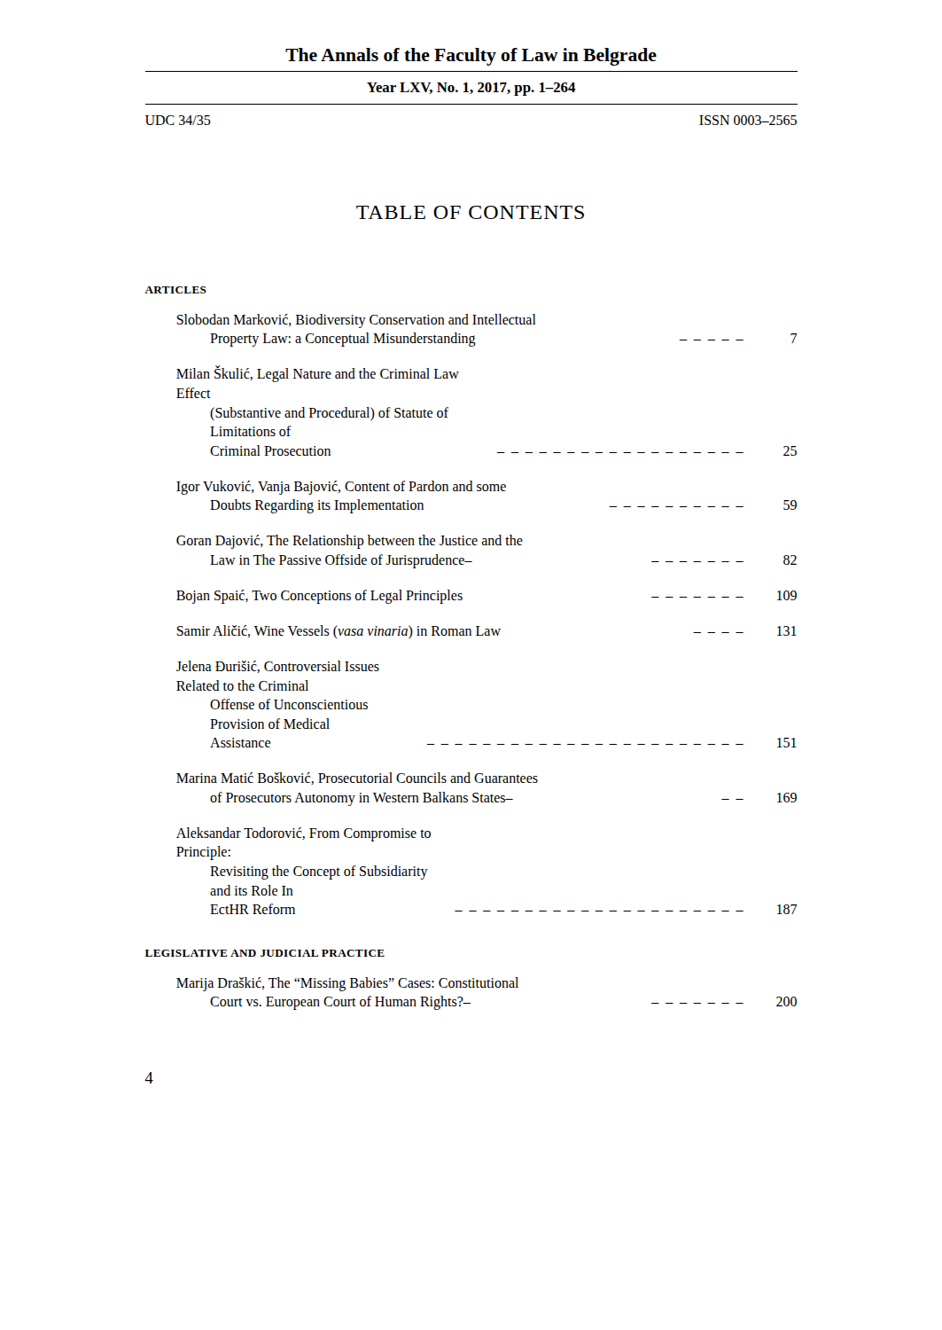The Annals of the Faculty of Law in Belgrade
Year LXV, No. 1, 2017, pp. 1–264
UDC 34/35 ISSN 0003–2565
TABLE OF CONTENTS
Articles
Slobodan Marković, Biodiversity Conservation and Intellectual Property Law: a Conceptual Misunderstanding – – – – – 7
Milan Škulić, Legal Nature and the Criminal Law Effect (Substantive and Procedural) of Statute of Limitations of Criminal Prosecution – – – – – – – – – – – – – – – – – – 25
Igor Vuković, Vanja Bajović, Content of Pardon and some Doubts Regarding its Implementation – – – – – – – – – – 59
Goran Dajović, The Relationship between the Justice and the Law in The Passive Offside of Jurisprudence– – – – – – – – 82
Bojan Spaić, Two Conceptions of Legal Principles – – – – – – – 109
Samir Aličić, Wine Vessels (vasa vinaria) in Roman Law – – – – 131
Jelena Đurišić, Controversial Issues Related to the Criminal Offense of Unconscientious Provision of Medical Assistance – – – – – – – – – – – – – – – – – – – – – – – 151
Marina Matić Bošković, Prosecutorial Councils and Guarantees of Prosecutors Autonomy in Western Balkans States– – – 169
Aleksandar Todorović, From Compromise to Principle: Revisiting the Concept of Subsidiarity and its Role In EctHR Reform – – – – – – – – – – – – – – – – – – – – – 187
Legislative and Judicial Practice
Marija Draškić, The “Missing Babies” Cases: Constitutional Court vs. European Court of Human Rights?– – – – – – – – 200
4